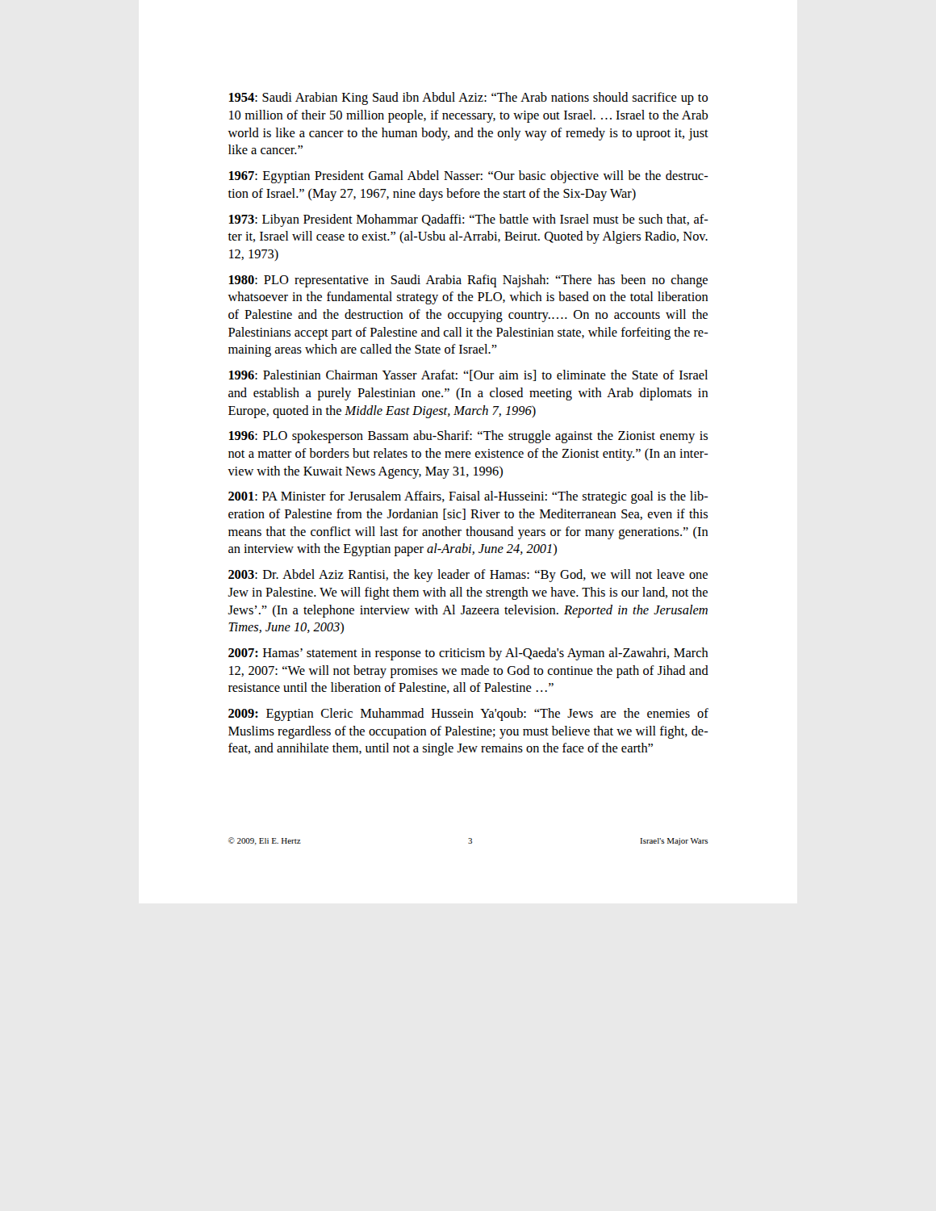1954: Saudi Arabian King Saud ibn Abdul Aziz: “The Arab nations should sacrifice up to 10 million of their 50 million people, if necessary, to wipe out Israel. … Israel to the Arab world is like a cancer to the human body, and the only way of remedy is to uproot it, just like a cancer.”
1967: Egyptian President Gamal Abdel Nasser: “Our basic objective will be the destruction of Israel.” (May 27, 1967, nine days before the start of the Six-Day War)
1973: Libyan President Mohammar Qadaffi: “The battle with Israel must be such that, after it, Israel will cease to exist.” (al-Usbu al-Arrabi, Beirut. Quoted by Algiers Radio, Nov. 12, 1973)
1980: PLO representative in Saudi Arabia Rafiq Najshah: “There has been no change whatsoever in the fundamental strategy of the PLO, which is based on the total liberation of Palestine and the destruction of the occupying country.…. On no accounts will the Palestinians accept part of Palestine and call it the Palestinian state, while forfeiting the remaining areas which are called the State of Israel.”
1996: Palestinian Chairman Yasser Arafat: “[Our aim is] to eliminate the State of Israel and establish a purely Palestinian one.” (In a closed meeting with Arab diplomats in Europe, quoted in the Middle East Digest, March 7, 1996)
1996: PLO spokesperson Bassam abu-Sharif: “The struggle against the Zionist enemy is not a matter of borders but relates to the mere existence of the Zionist entity.” (In an interview with the Kuwait News Agency, May 31, 1996)
2001: PA Minister for Jerusalem Affairs, Faisal al-Husseini: “The strategic goal is the liberation of Palestine from the Jordanian [sic] River to the Mediterranean Sea, even if this means that the conflict will last for another thousand years or for many generations.” (In an interview with the Egyptian paper al-Arabi, June 24, 2001)
2003: Dr. Abdel Aziz Rantisi, the key leader of Hamas: “By God, we will not leave one Jew in Palestine. We will fight them with all the strength we have. This is our land, not the Jews’.” (In a telephone interview with Al Jazeera television. Reported in the Jerusalem Times, June 10, 2003)
2007: Hamas’ statement in response to criticism by Al-Qaeda's Ayman al-Zawahri, March 12, 2007: “We will not betray promises we made to God to continue the path of Jihad and resistance until the liberation of Palestine, all of Palestine …”
2009: Egyptian Cleric Muhammad Hussein Ya'qoub: “The Jews are the enemies of Muslims regardless of the occupation of Palestine; you must believe that we will fight, defeat, and annihilate them, until not a single Jew remains on the face of the earth”
© 2009, Eli E. Hertz 3 Israel's Major Wars